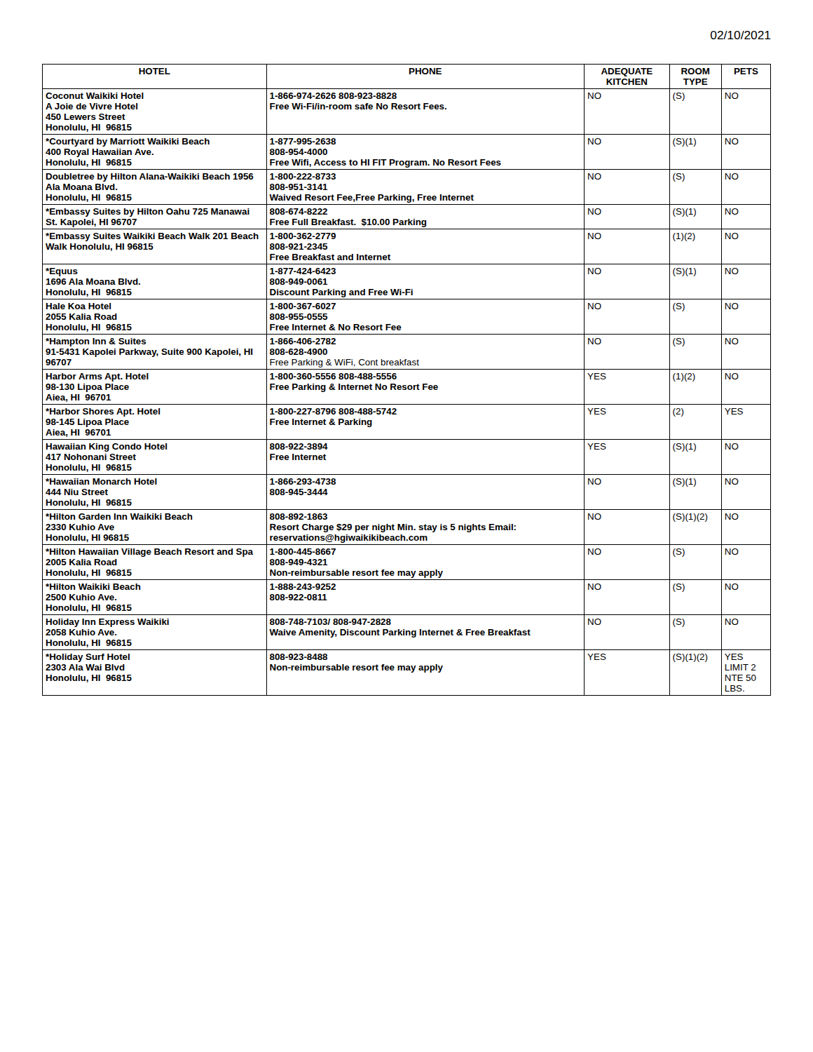02/10/2021
| HOTEL | PHONE | ADEQUATE KITCHEN | ROOM TYPE | PETS |
| --- | --- | --- | --- | --- |
| Coconut Waikiki Hotel A Joie de Vivre Hotel 450 Lewers Street Honolulu, HI 96815 | 1-866-974-2626 808-923-8828 Free Wi-Fi/in-room safe No Resort Fees. | NO | (S) | NO |
| *Courtyard by Marriott Waikiki Beach 400 Royal Hawaiian Ave. Honolulu, HI 96815 | 1-877-995-2638 808-954-4000 Free Wifi, Access to HI FIT Program. No Resort Fees | NO | (S)(1) | NO |
| Doubletree by Hilton Alana-Waikiki Beach 1956 Ala Moana Blvd. Honolulu, HI 96815 | 1-800-222-8733 808-951-3141 Waived Resort Fee,Free Parking, Free Internet | NO | (S) | NO |
| *Embassy Suites by Hilton Oahu 725 Manawai St. Kapolei, HI 96707 | 808-674-8222 Free Full Breakfast. $10.00 Parking | NO | (S)(1) | NO |
| *Embassy Suites Waikiki Beach Walk 201 Beach Walk Honolulu, HI 96815 | 1-800-362-2779 808-921-2345 Free Breakfast and Internet | NO | (1)(2) | NO |
| *Equus 1696 Ala Moana Blvd. Honolulu, HI 96815 | 1-877-424-6423 808-949-0061 Discount Parking and Free Wi-Fi | NO | (S)(1) | NO |
| Hale Koa Hotel 2055 Kalia Road Honolulu, HI 96815 | 1-800-367-6027 808-955-0555 Free Internet & No Resort Fee | NO | (S) | NO |
| *Hampton Inn & Suites 91-5431 Kapolei Parkway, Suite 900 Kapolei, HI 96707 | 1-866-406-2782 808-628-4900 Free Parking & WiFi, Cont breakfast | NO | (S) | NO |
| Harbor Arms Apt. Hotel 98-130 Lipoa Place Aiea, HI 96701 | 1-800-360-5556 808-488-5556 Free Parking & Internet No Resort Fee | YES | (1)(2) | NO |
| *Harbor Shores Apt. Hotel 98-145 Lipoa Place Aiea, HI 96701 | 1-800-227-8796 808-488-5742 Free Internet & Parking | YES | (2) | YES |
| Hawaiian King Condo Hotel 417 Nohonani Street Honolulu, HI 96815 | 808-922-3894 Free Internet | YES | (S)(1) | NO |
| *Hawaiian Monarch Hotel 444 Niu Street Honolulu, HI 96815 | 1-866-293-4738 808-945-3444 | NO | (S)(1) | NO |
| *Hilton Garden Inn Waikiki Beach 2330 Kuhio Ave Honolulu, HI 96815 | 808-892-1863 Resort Charge $29 per night Min. stay is 5 nights Email: reservations@hgiwaikikibeach.com | NO | (S)(1)(2) | NO |
| *Hilton Hawaiian Village Beach Resort and Spa 2005 Kalia Road Honolulu, HI 96815 | 1-800-445-8667 808-949-4321 Non-reimbursable resort fee may apply | NO | (S) | NO |
| *Hilton Waikiki Beach 2500 Kuhio Ave. Honolulu, HI 96815 | 1-888-243-9252 808-922-0811 | NO | (S) | NO |
| Holiday Inn Express Waikiki 2058 Kuhio Ave. Honolulu, HI 96815 | 808-748-7103/ 808-947-2828 Waive Amenity, Discount Parking Internet & Free Breakfast | NO | (S) | NO |
| *Holiday Surf Hotel 2303 Ala Wai Blvd Honolulu, HI 96815 | 808-923-8488 Non-reimbursable resort fee may apply | YES | (S)(1)(2) | YES LIMIT 2 NTE 50 LBS. |